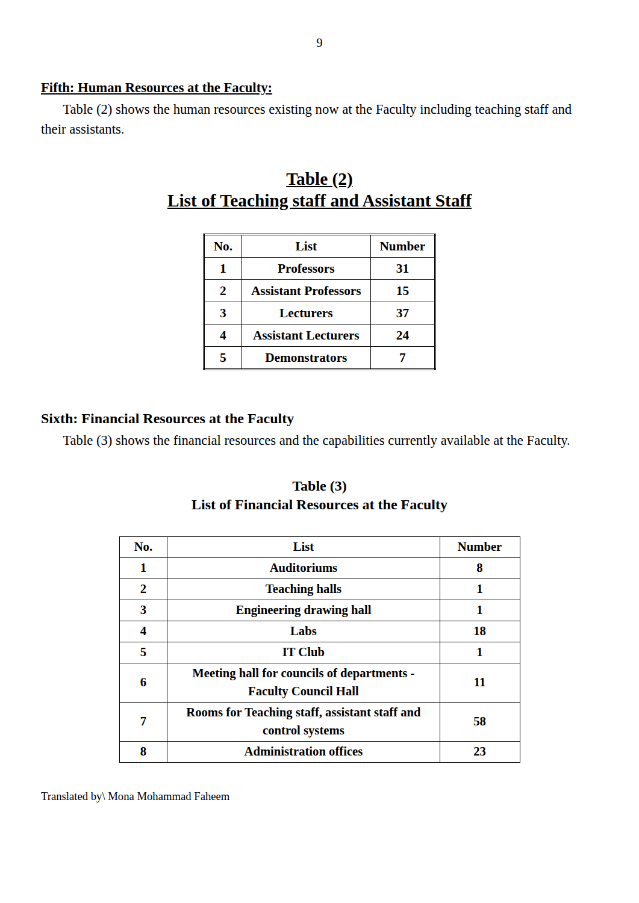9
Fifth: Human Resources at the Faculty:
Table (2) shows the human resources existing now at the Faculty including teaching staff and their assistants.
Table (2)List of Teaching staff and Assistant Staff
| No. | List | Number |
| --- | --- | --- |
| 1 | Professors | 31 |
| 2 | Assistant Professors | 15 |
| 3 | Lecturers | 37 |
| 4 | Assistant Lecturers | 24 |
| 5 | Demonstrators | 7 |
Sixth: Financial Resources at the Faculty
Table (3) shows the financial resources and the capabilities currently available at the Faculty.
Table (3)List of Financial Resources at the Faculty
| No. | List | Number |
| --- | --- | --- |
| 1 | Auditoriums | 8 |
| 2 | Teaching halls | 1 |
| 3 | Engineering drawing hall | 1 |
| 4 | Labs | 18 |
| 5 | IT Club | 1 |
| 6 | Meeting hall for councils of departments - Faculty Council Hall | 11 |
| 7 | Rooms for Teaching staff, assistant staff and control systems | 58 |
| 8 | Administration offices | 23 |
Translated by\ Mona Mohammad Faheem